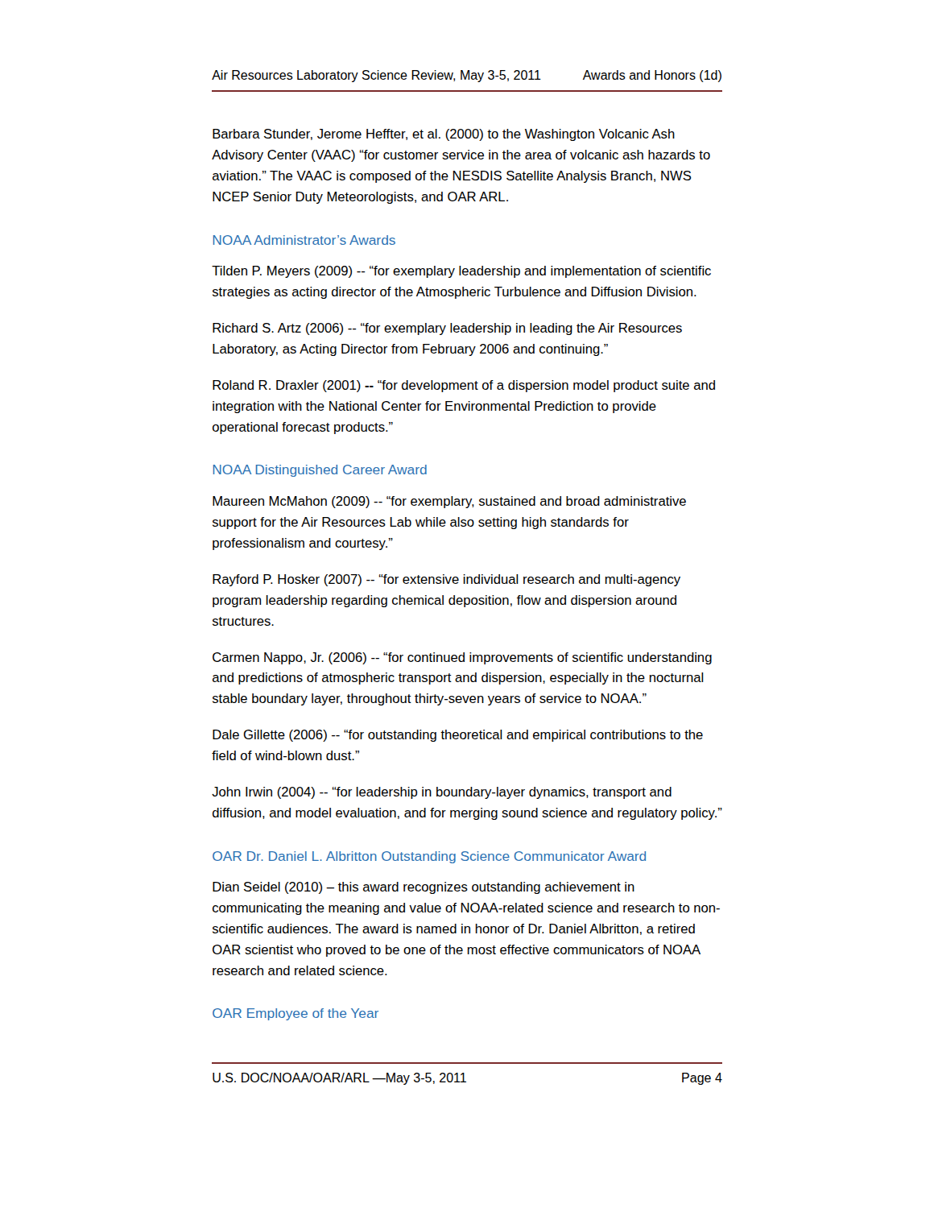Air Resources Laboratory Science Review, May 3-5, 2011
Awards and Honors (1d)
Barbara Stunder, Jerome Heffter, et al. (2000) to the Washington Volcanic Ash Advisory Center (VAAC) “for customer service in the area of volcanic ash hazards to aviation.” The VAAC is composed of the NESDIS Satellite Analysis Branch, NWS NCEP Senior Duty Meteorologists, and OAR ARL.
NOAA Administrator’s Awards
Tilden P. Meyers (2009) -- “for exemplary leadership and implementation of scientific strategies as acting director of the Atmospheric Turbulence and Diffusion Division.
Richard S. Artz (2006) -- “for exemplary leadership in leading the Air Resources Laboratory, as Acting Director from February 2006 and continuing.”
Roland R. Draxler (2001) -- “for development of a dispersion model product suite and integration with the National Center for Environmental Prediction to provide operational forecast products.”
NOAA Distinguished Career Award
Maureen McMahon (2009) -- “for exemplary, sustained and broad administrative support for the Air Resources Lab while also setting high standards for professionalism and courtesy.”
Rayford P. Hosker (2007) -- “for extensive individual research and multi-agency program leadership regarding chemical deposition, flow and dispersion around structures.
Carmen Nappo, Jr. (2006) -- “for continued improvements of scientific understanding and predictions of atmospheric transport and dispersion, especially in the nocturnal stable boundary layer, throughout thirty-seven years of service to NOAA.”
Dale Gillette (2006) -- “for outstanding theoretical and empirical contributions to the field of wind-blown dust.”
John Irwin (2004) -- “for leadership in boundary-layer dynamics, transport and diffusion, and model evaluation, and for merging sound science and regulatory policy.”
OAR Dr. Daniel L. Albritton Outstanding Science Communicator Award
Dian Seidel (2010) – this award recognizes outstanding achievement in communicating the meaning and value of NOAA-related science and research to non-scientific audiences. The award is named in honor of Dr. Daniel Albritton, a retired OAR scientist who proved to be one of the most effective communicators of NOAA research and related science.
OAR Employee of the Year
U.S. DOC/NOAA/OAR/ARL —May 3-5, 2011
Page 4